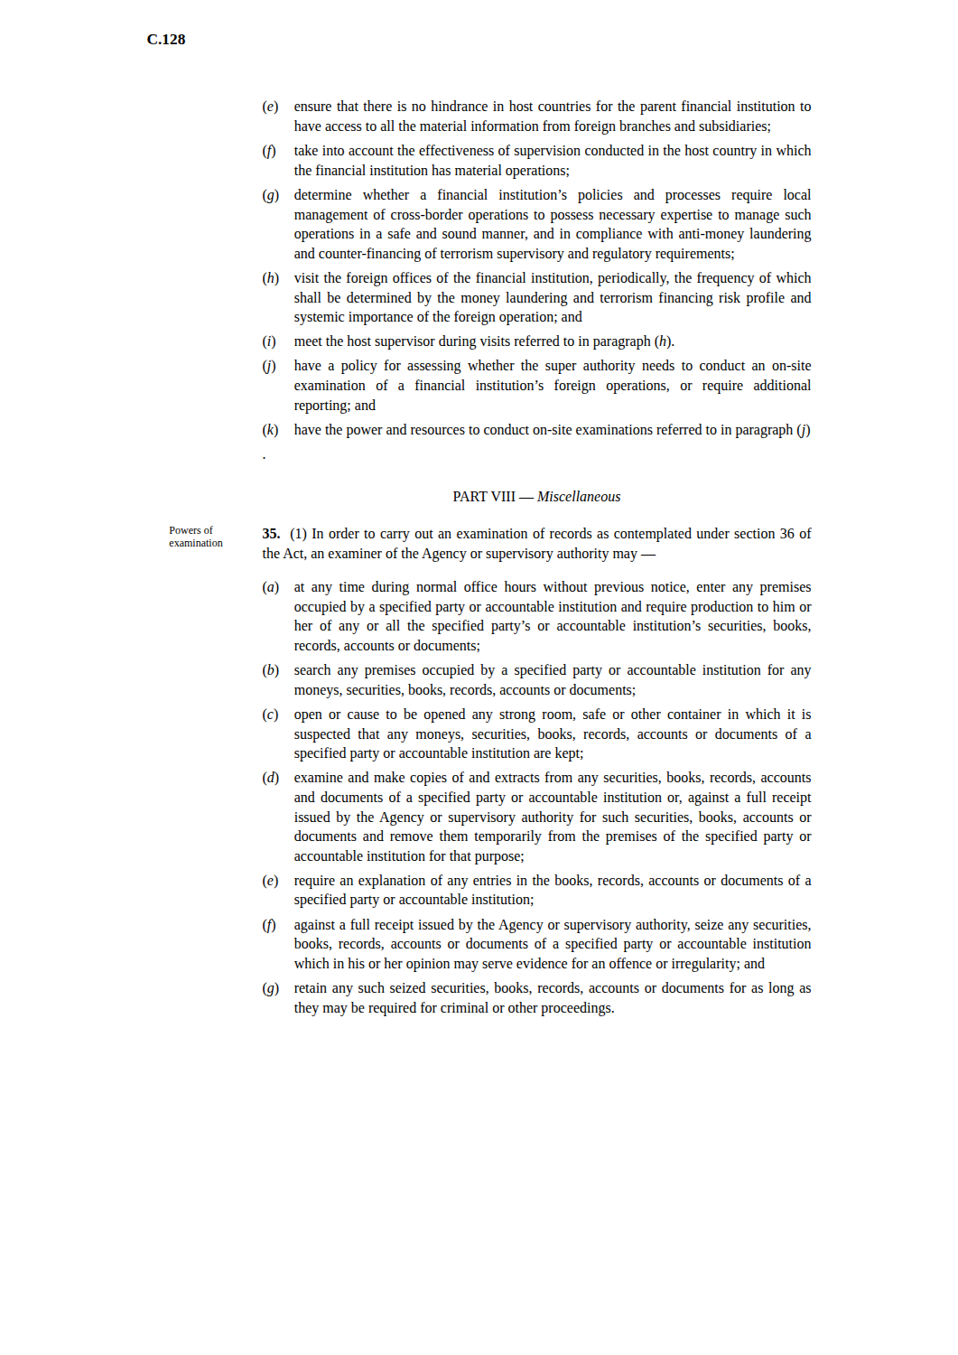C.128
(e) ensure that there is no hindrance in host countries for the parent financial institution to have access to all the material information from foreign branches and subsidiaries;
(f) take into account the effectiveness of supervision conducted in the host country in which the financial institution has material operations;
(g) determine whether a financial institution’s policies and processes require local management of cross-border operations to possess necessary expertise to manage such operations in a safe and sound manner, and in compliance with anti-money laundering and counter-financing of terrorism supervisory and regulatory requirements;
(h) visit the foreign offices of the financial institution, periodically, the frequency of which shall be determined by the money laundering and terrorism financing risk profile and systemic importance of the foreign operation; and
(i) meet the host supervisor during visits referred to in paragraph (h).
(j) have a policy for assessing whether the super authority needs to conduct an on-site examination of a financial institution’s foreign operations, or require additional reporting; and
(k) have the power and resources to conduct on-site examinations referred to in paragraph (j)
.
PART VIII — Miscellaneous
Powers of
examination
35. (1) In order to carry out an examination of records as contemplated under section 36 of the Act, an examiner of the Agency or supervisory authority may —
(a) at any time during normal office hours without previous notice, enter any premises occupied by a specified party or accountable institution and require production to him or her of any or all the specified party’s or accountable institution’s securities, books, records, accounts or documents;
(b) search any premises occupied by a specified party or accountable institution for any moneys, securities, books, records, accounts or documents;
(c) open or cause to be opened any strong room, safe or other container in which it is suspected that any moneys, securities, books, records, accounts or documents of a specified party or accountable institution are kept;
(d) examine and make copies of and extracts from any securities, books, records, accounts and documents of a specified party or accountable institution or, against a full receipt issued by the Agency or supervisory authority for such securities, books, accounts or documents and remove them temporarily from the premises of the specified party or accountable institution for that purpose;
(e) require an explanation of any entries in the books, records, accounts or documents of a specified party or accountable institution;
(f) against a full receipt issued by the Agency or supervisory authority, seize any securities, books, records, accounts or documents of a specified party or accountable institution which in his or her opinion may serve evidence for an offence or irregularity; and
(g) retain any such seized securities, books, records, accounts or documents for as long as they may be required for criminal or other proceedings.